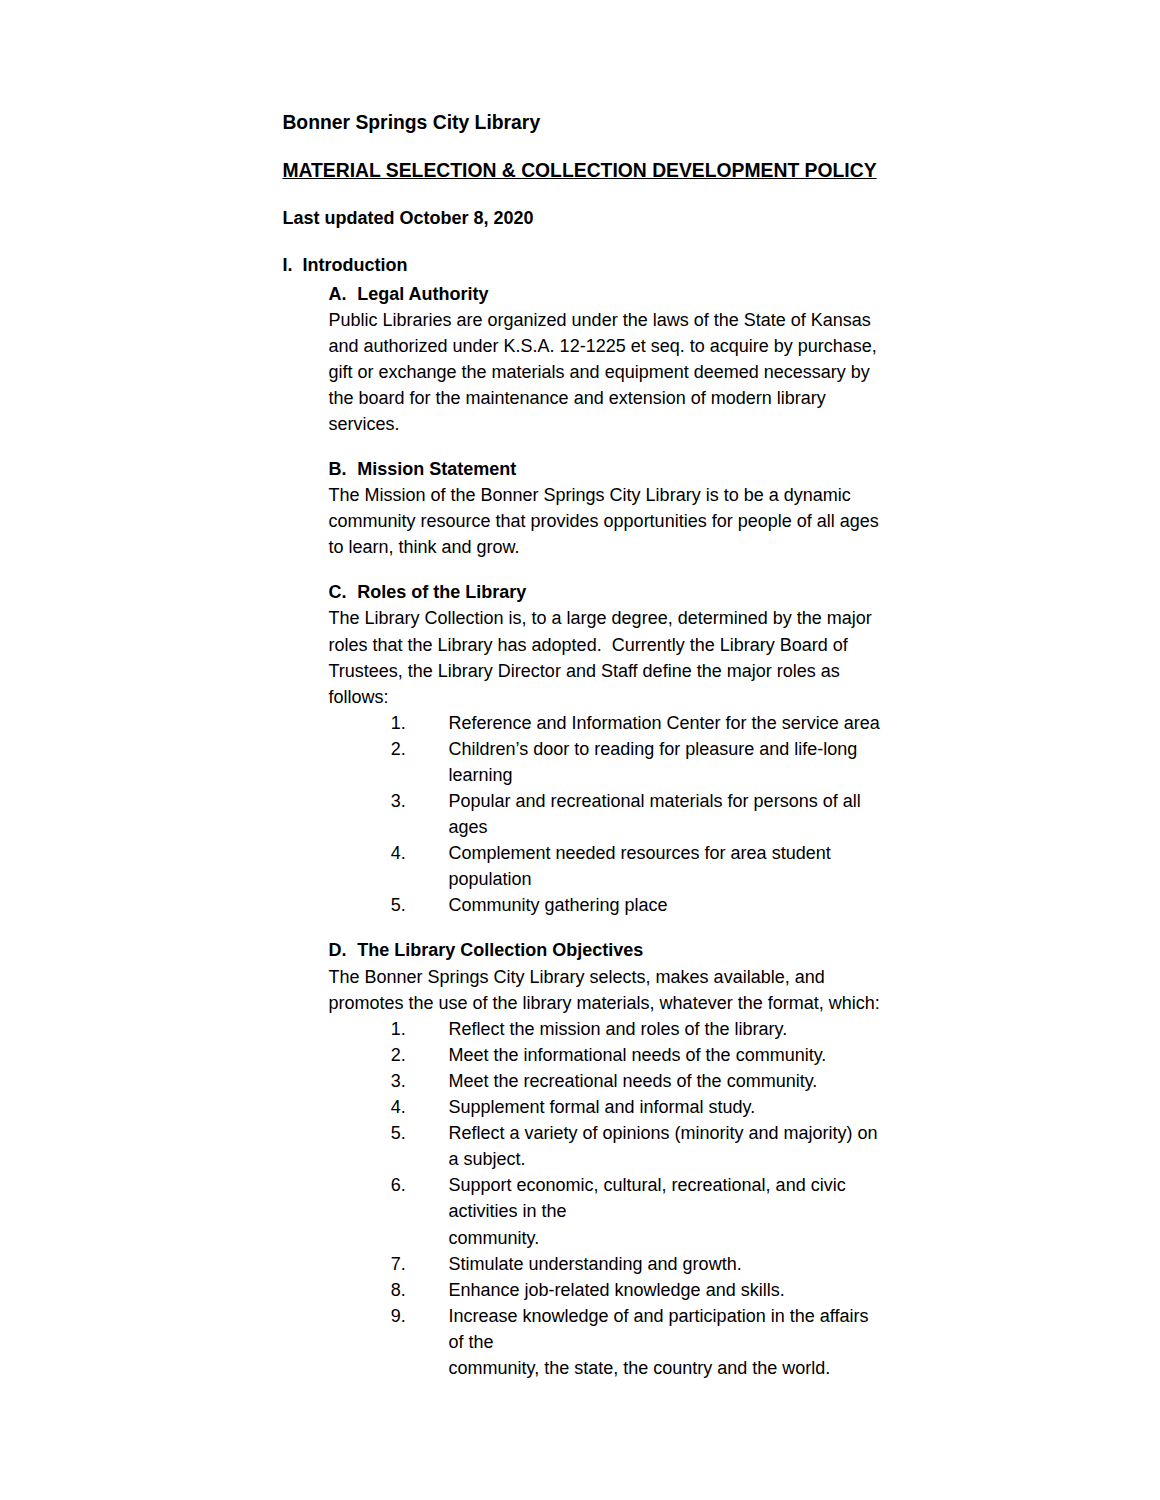Bonner Springs City Library
MATERIAL SELECTION & COLLECTION DEVELOPMENT POLICY
Last updated October 8, 2020
I. Introduction
A. Legal Authority
Public Libraries are organized under the laws of the State of Kansas and authorized under K.S.A. 12-1225 et seq. to acquire by purchase, gift or exchange the materials and equipment deemed necessary by the board for the maintenance and extension of modern library services.
B. Mission Statement
The Mission of the Bonner Springs City Library is to be a dynamic community resource that provides opportunities for people of all ages to learn, think and grow.
C. Roles of the Library
The Library Collection is, to a large degree, determined by the major roles that the Library has adopted. Currently the Library Board of Trustees, the Library Director and Staff define the major roles as follows:
1. Reference and Information Center for the service area
2. Children’s door to reading for pleasure and life-long learning
3. Popular and recreational materials for persons of all ages
4. Complement needed resources for area student population
5. Community gathering place
D. The Library Collection Objectives
The Bonner Springs City Library selects, makes available, and promotes the use of the library materials, whatever the format, which:
1. Reflect the mission and roles of the library.
2. Meet the informational needs of the community.
3. Meet the recreational needs of the community.
4. Supplement formal and informal study.
5. Reflect a variety of opinions (minority and majority) on a subject.
6. Support economic, cultural, recreational, and civic activities in the community.
7. Stimulate understanding and growth.
8. Enhance job-related knowledge and skills.
9. Increase knowledge of and participation in the affairs of the community, the state, the country and the world.